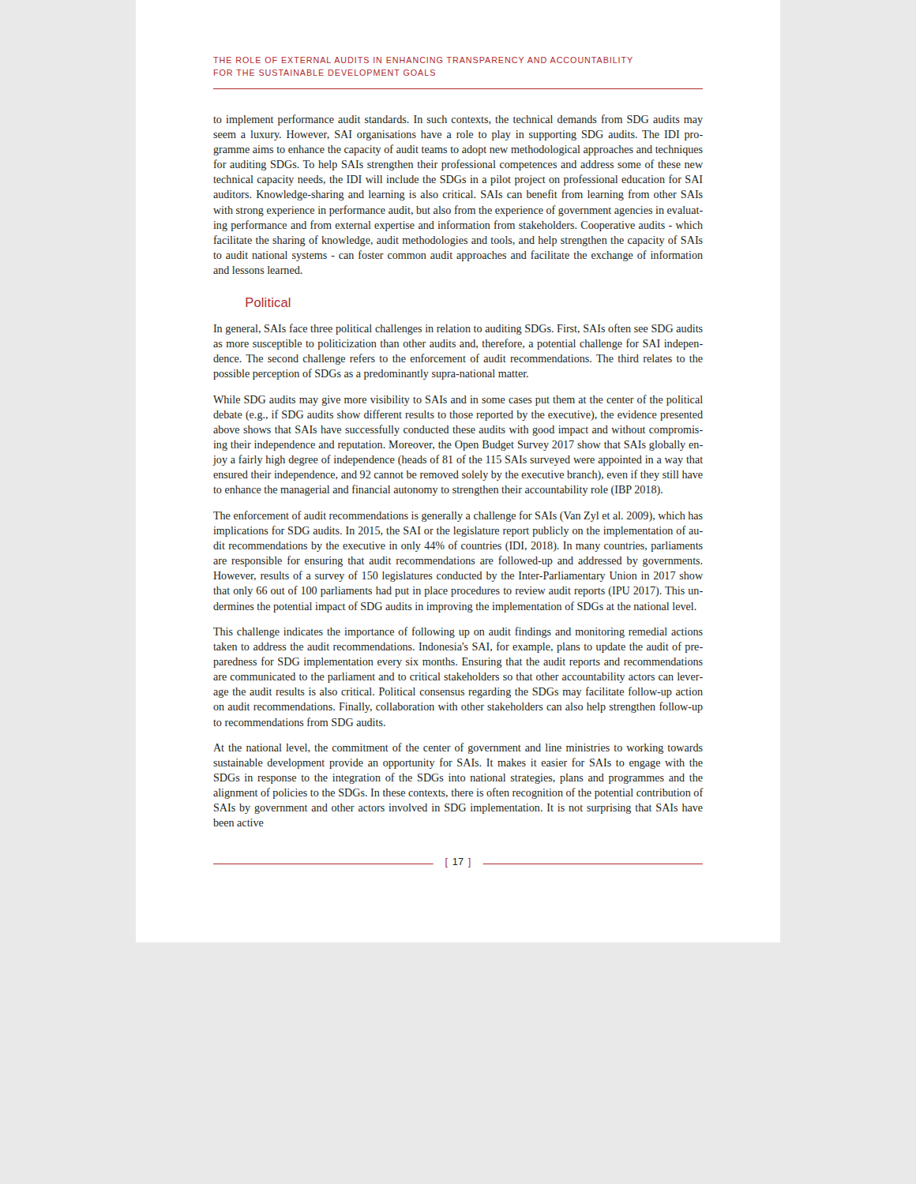The Role of External Audits in Enhancing Transparency and Accountability
for the Sustainable Development Goals
to implement performance audit standards. In such contexts, the technical demands from SDG audits may seem a luxury. However, SAI organisations have a role to play in supporting SDG audits. The IDI programme aims to enhance the capacity of audit teams to adopt new methodological approaches and techniques for auditing SDGs. To help SAIs strengthen their professional competences and address some of these new technical capacity needs, the IDI will include the SDGs in a pilot project on professional education for SAI auditors. Knowledge-sharing and learning is also critical. SAIs can benefit from learning from other SAIs with strong experience in performance audit, but also from the experience of government agencies in evaluating performance and from external expertise and information from stakeholders. Cooperative audits - which facilitate the sharing of knowledge, audit methodologies and tools, and help strengthen the capacity of SAIs to audit national systems - can foster common audit approaches and facilitate the exchange of information and lessons learned.
Political
In general, SAIs face three political challenges in relation to auditing SDGs. First, SAIs often see SDG audits as more susceptible to politicization than other audits and, therefore, a potential challenge for SAI independence. The second challenge refers to the enforcement of audit recommendations. The third relates to the possible perception of SDGs as a predominantly supra-national matter.
While SDG audits may give more visibility to SAIs and in some cases put them at the center of the political debate (e.g., if SDG audits show different results to those reported by the executive), the evidence presented above shows that SAIs have successfully conducted these audits with good impact and without compromising their independence and reputation. Moreover, the Open Budget Survey 2017 show that SAIs globally enjoy a fairly high degree of independence (heads of 81 of the 115 SAIs surveyed were appointed in a way that ensured their independence, and 92 cannot be removed solely by the executive branch), even if they still have to enhance the managerial and financial autonomy to strengthen their accountability role (IBP 2018).
The enforcement of audit recommendations is generally a challenge for SAIs (Van Zyl et al. 2009), which has implications for SDG audits. In 2015, the SAI or the legislature report publicly on the implementation of audit recommendations by the executive in only 44% of countries (IDI, 2018). In many countries, parliaments are responsible for ensuring that audit recommendations are followed-up and addressed by governments. However, results of a survey of 150 legislatures conducted by the Inter-Parliamentary Union in 2017 show that only 66 out of 100 parliaments had put in place procedures to review audit reports (IPU 2017). This undermines the potential impact of SDG audits in improving the implementation of SDGs at the national level.
This challenge indicates the importance of following up on audit findings and monitoring remedial actions taken to address the audit recommendations. Indonesia's SAI, for example, plans to update the audit of preparedness for SDG implementation every six months. Ensuring that the audit reports and recommendations are communicated to the parliament and to critical stakeholders so that other accountability actors can leverage the audit results is also critical. Political consensus regarding the SDGs may facilitate follow-up action on audit recommendations. Finally, collaboration with other stakeholders can also help strengthen follow-up to recommendations from SDG audits.
At the national level, the commitment of the center of government and line ministries to working towards sustainable development provide an opportunity for SAIs. It makes it easier for SAIs to engage with the SDGs in response to the integration of the SDGs into national strategies, plans and programmes and the alignment of policies to the SDGs. In these contexts, there is often recognition of the potential contribution of SAIs by government and other actors involved in SDG implementation. It is not surprising that SAIs have been active
[17]